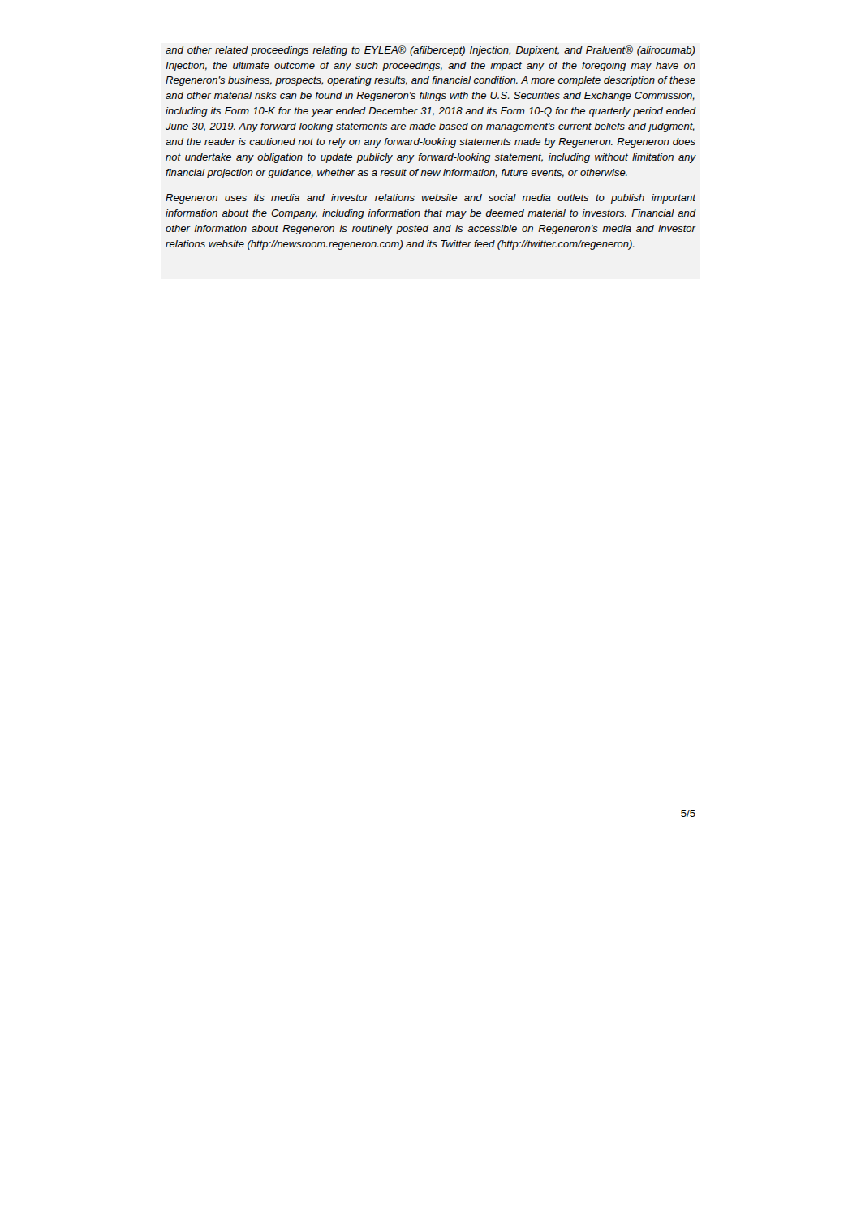and other related proceedings relating to EYLEA® (aflibercept) Injection, Dupixent, and Praluent® (alirocumab) Injection, the ultimate outcome of any such proceedings, and the impact any of the foregoing may have on Regeneron's business, prospects, operating results, and financial condition. A more complete description of these and other material risks can be found in Regeneron's filings with the U.S. Securities and Exchange Commission, including its Form 10-K for the year ended December 31, 2018 and its Form 10-Q for the quarterly period ended June 30, 2019. Any forward-looking statements are made based on management's current beliefs and judgment, and the reader is cautioned not to rely on any forward-looking statements made by Regeneron. Regeneron does not undertake any obligation to update publicly any forward-looking statement, including without limitation any financial projection or guidance, whether as a result of new information, future events, or otherwise.
Regeneron uses its media and investor relations website and social media outlets to publish important information about the Company, including information that may be deemed material to investors. Financial and other information about Regeneron is routinely posted and is accessible on Regeneron's media and investor relations website (http://newsroom.regeneron.com) and its Twitter feed (http://twitter.com/regeneron).
5/5